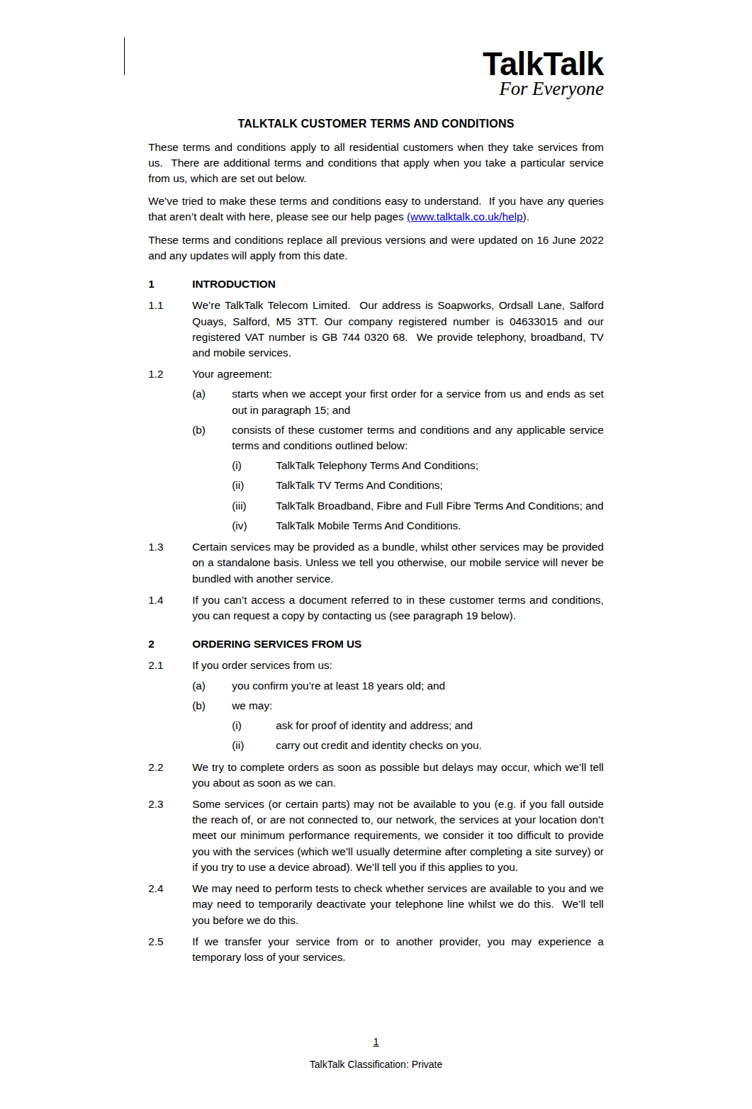TalkTalk
For Everyone
TALKTALK CUSTOMER TERMS AND CONDITIONS
These terms and conditions apply to all residential customers when they take services from us. There are additional terms and conditions that apply when you take a particular service from us, which are set out below.
We’ve tried to make these terms and conditions easy to understand. If you have any queries that aren’t dealt with here, please see our help pages (www.talktalk.co.uk/help).
These terms and conditions replace all previous versions and were updated on 16 June 2022 and any updates will apply from this date.
1 INTRODUCTION
1.1
We’re TalkTalk Telecom Limited. Our address is Soapworks, Ordsall Lane, Salford Quays, Salford, M5 3TT. Our company registered number is 04633015 and our registered VAT number is GB 744 0320 68. We provide telephony, broadband, TV and mobile services.
1.2
Your agreement:
(a)
starts when we accept your first order for a service from us and ends as set out in paragraph 15; and
(b)
consists of these customer terms and conditions and any applicable service terms and conditions outlined below:
(i)
TalkTalk Telephony Terms And Conditions;
(ii)
TalkTalk TV Terms And Conditions;
(iii)
TalkTalk Broadband, Fibre and Full Fibre Terms And Conditions; and
(iv)
TalkTalk Mobile Terms And Conditions.
1.3
Certain services may be provided as a bundle, whilst other services may be provided on a standalone basis. Unless we tell you otherwise, our mobile service will never be bundled with another service.
1.4
If you can’t access a document referred to in these customer terms and conditions, you can request a copy by contacting us (see paragraph 19 below).
2 ORDERING SERVICES FROM US
2.1
If you order services from us:
(a)
you confirm you’re at least 18 years old; and
(b)
we may:
(i)
ask for proof of identity and address; and
(ii)
carry out credit and identity checks on you.
2.2
We try to complete orders as soon as possible but delays may occur, which we’ll tell you about as soon as we can.
2.3
Some services (or certain parts) may not be available to you (e.g. if you fall outside the reach of, or are not connected to, our network, the services at your location don’t meet our minimum performance requirements, we consider it too difficult to provide you with the services (which we’ll usually determine after completing a site survey) or if you try to use a device abroad). We’ll tell you if this applies to you.
2.4
We may need to perform tests to check whether services are available to you and we may need to temporarily deactivate your telephone line whilst we do this. We’ll tell you before we do this.
2.5
If we transfer your service from or to another provider, you may experience a temporary loss of your services.
1
TalkTalk Classification: Private